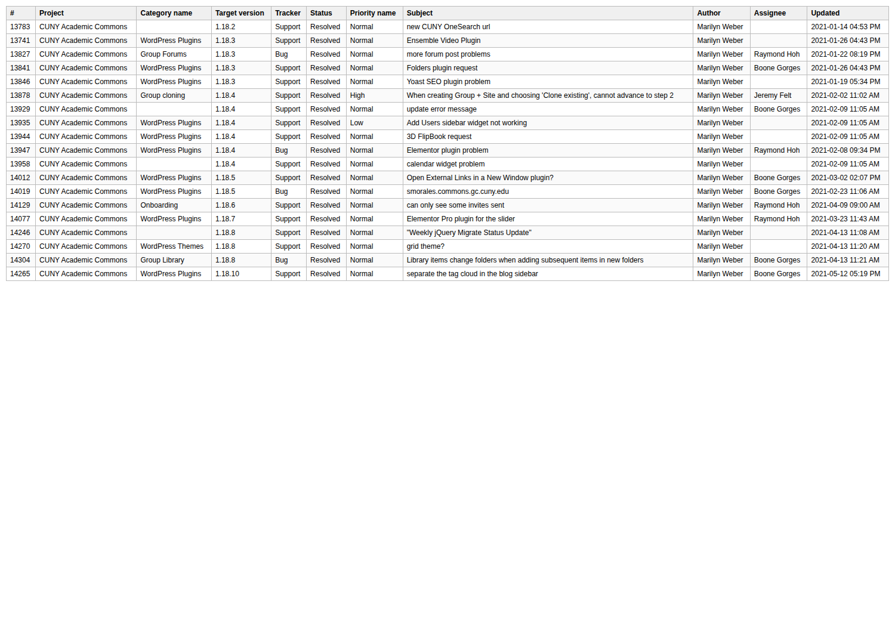| # | Project | Category name | Target version | Tracker | Status | Priority name | Subject | Author | Assignee | Updated |
| --- | --- | --- | --- | --- | --- | --- | --- | --- | --- | --- |
| 13783 | CUNY Academic Commons | | 1.18.2 | Support | Resolved | Normal | new CUNY OneSearch url | Marilyn Weber | | 2021-01-14 04:53 PM |
| 13741 | CUNY Academic Commons | WordPress Plugins | 1.18.3 | Support | Resolved | Normal | Ensemble Video Plugin | Marilyn Weber | | 2021-01-26 04:43 PM |
| 13827 | CUNY Academic Commons | Group Forums | 1.18.3 | Bug | Resolved | Normal | more forum post problems | Marilyn Weber | Raymond Hoh | 2021-01-22 08:19 PM |
| 13841 | CUNY Academic Commons | WordPress Plugins | 1.18.3 | Support | Resolved | Normal | Folders plugin request | Marilyn Weber | Boone Gorges | 2021-01-26 04:43 PM |
| 13846 | CUNY Academic Commons | WordPress Plugins | 1.18.3 | Support | Resolved | Normal | Yoast SEO plugin problem | Marilyn Weber | | 2021-01-19 05:34 PM |
| 13878 | CUNY Academic Commons | Group cloning | 1.18.4 | Support | Resolved | High | When creating Group + Site and choosing 'Clone existing', cannot advance to step 2 | Marilyn Weber | Jeremy Felt | 2021-02-02 11:02 AM |
| 13929 | CUNY Academic Commons | | 1.18.4 | Support | Resolved | Normal | update error message | Marilyn Weber | Boone Gorges | 2021-02-09 11:05 AM |
| 13935 | CUNY Academic Commons | WordPress Plugins | 1.18.4 | Support | Resolved | Low | Add Users sidebar widget not working | Marilyn Weber | | 2021-02-09 11:05 AM |
| 13944 | CUNY Academic Commons | WordPress Plugins | 1.18.4 | Support | Resolved | Normal | 3D FlipBook request | Marilyn Weber | | 2021-02-09 11:05 AM |
| 13947 | CUNY Academic Commons | WordPress Plugins | 1.18.4 | Bug | Resolved | Normal | Elementor plugin problem | Marilyn Weber | Raymond Hoh | 2021-02-08 09:34 PM |
| 13958 | CUNY Academic Commons | | 1.18.4 | Support | Resolved | Normal | calendar widget problem | Marilyn Weber | | 2021-02-09 11:05 AM |
| 14012 | CUNY Academic Commons | WordPress Plugins | 1.18.5 | Support | Resolved | Normal | Open External Links in a New Window plugin? | Marilyn Weber | Boone Gorges | 2021-03-02 02:07 PM |
| 14019 | CUNY Academic Commons | WordPress Plugins | 1.18.5 | Bug | Resolved | Normal | smorales.commons.gc.cuny.edu | Marilyn Weber | Boone Gorges | 2021-02-23 11:06 AM |
| 14129 | CUNY Academic Commons | Onboarding | 1.18.6 | Support | Resolved | Normal | can only see some invites sent | Marilyn Weber | Raymond Hoh | 2021-04-09 09:00 AM |
| 14077 | CUNY Academic Commons | WordPress Plugins | 1.18.7 | Support | Resolved | Normal | Elementor Pro plugin for the slider | Marilyn Weber | Raymond Hoh | 2021-03-23 11:43 AM |
| 14246 | CUNY Academic Commons | | 1.18.8 | Support | Resolved | Normal | "Weekly jQuery Migrate Status Update" | Marilyn Weber | | 2021-04-13 11:08 AM |
| 14270 | CUNY Academic Commons | WordPress Themes | 1.18.8 | Support | Resolved | Normal | grid theme? | Marilyn Weber | | 2021-04-13 11:20 AM |
| 14304 | CUNY Academic Commons | Group Library | 1.18.8 | Bug | Resolved | Normal | Library items change folders when adding subsequent items in new folders | Marilyn Weber | Boone Gorges | 2021-04-13 11:21 AM |
| 14265 | CUNY Academic Commons | WordPress Plugins | 1.18.10 | Support | Resolved | Normal | separate the tag cloud in the blog sidebar | Marilyn Weber | Boone Gorges | 2021-05-12 05:19 PM |